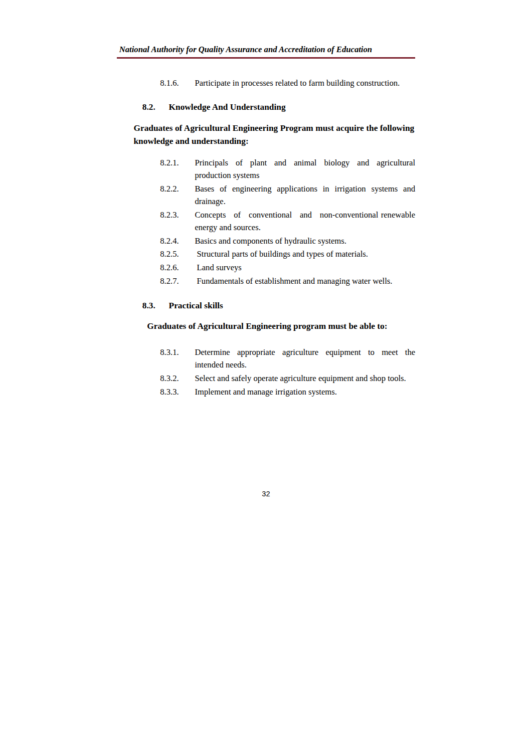National Authority for Quality Assurance and Accreditation of Education
8.1.6. Participate in processes related to farm building construction.
8.2. Knowledge And Understanding
Graduates of Agricultural Engineering Program must acquire the following knowledge and understanding:
8.2.1. Principals of plant and animal biology and agricultural production systems
8.2.2. Bases of engineering applications in irrigation systems and drainage.
8.2.3. Concepts of conventional and non-conventional renewable energy and sources.
8.2.4. Basics and components of hydraulic systems.
8.2.5. Structural parts of buildings and types of materials.
8.2.6. Land surveys
8.2.7. Fundamentals of establishment and managing water wells.
8.3. Practical skills
Graduates of Agricultural Engineering program must be able to:
8.3.1. Determine appropriate agriculture equipment to meet the intended needs.
8.3.2. Select and safely operate agriculture equipment and shop tools.
8.3.3. Implement and manage irrigation systems.
32